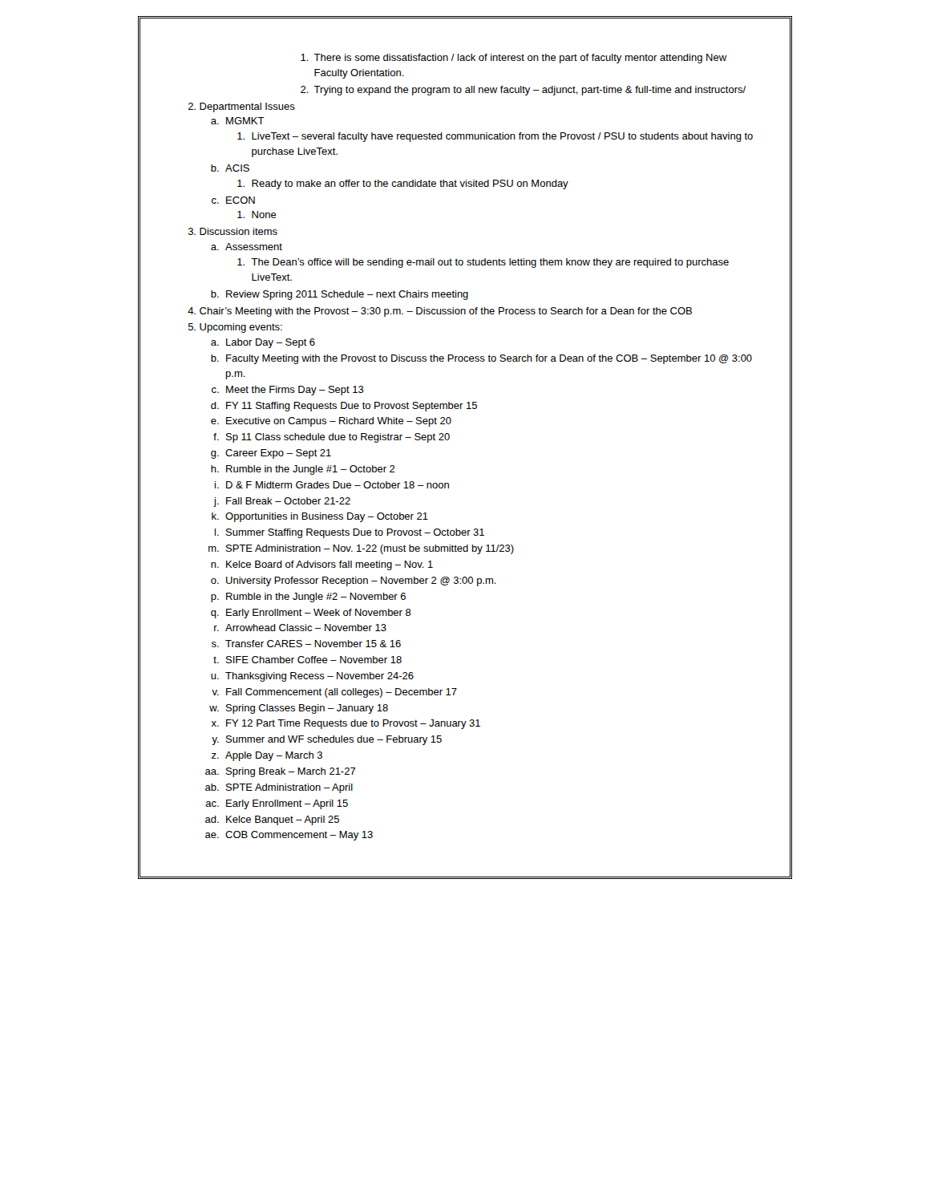There is some dissatisfaction / lack of interest on the part of faculty mentor attending New Faculty Orientation.
Trying to expand the program to all new faculty – adjunct, part-time & full-time and instructors/
Departmental Issues
MGMKT
LiveText – several faculty have requested communication from the Provost / PSU to students about having to purchase LiveText.
ACIS
Ready to make an offer to the candidate that visited PSU on Monday
ECON
None
Discussion items
Assessment
The Dean’s office will be sending e-mail out to students letting them know they are required to purchase LiveText.
Review Spring 2011 Schedule – next Chairs meeting
Chair’s Meeting with the Provost – 3:30 p.m. – Discussion of the Process to Search for a Dean for the COB
Upcoming events:
Labor Day – Sept 6
Faculty Meeting with the Provost to Discuss the Process to Search for a Dean of the COB – September 10 @ 3:00 p.m.
Meet the Firms Day – Sept 13
FY 11 Staffing Requests Due to Provost September 15
Executive on Campus – Richard White – Sept 20
Sp 11 Class schedule due to Registrar – Sept 20
Career Expo – Sept 21
Rumble in the Jungle #1 – October 2
D & F Midterm Grades Due – October 18 – noon
Fall Break – October 21-22
Opportunities in Business Day – October 21
Summer Staffing Requests Due to Provost – October 31
SPTE Administration – Nov. 1-22 (must be submitted by 11/23)
Kelce Board of Advisors fall meeting – Nov. 1
University Professor Reception – November 2 @ 3:00 p.m.
Rumble in the Jungle #2 – November 6
Early Enrollment – Week of November 8
Arrowhead Classic – November 13
Transfer CARES – November 15 & 16
SIFE Chamber Coffee – November 18
Thanksgiving Recess – November 24-26
Fall Commencement (all colleges) – December 17
Spring Classes Begin – January 18
FY 12 Part Time Requests due to Provost – January 31
Summer and WF schedules due – February 15
Apple Day – March 3
Spring Break – March 21-27
SPTE Administration – April
Early Enrollment – April 15
Kelce Banquet – April 25
COB Commencement – May 13